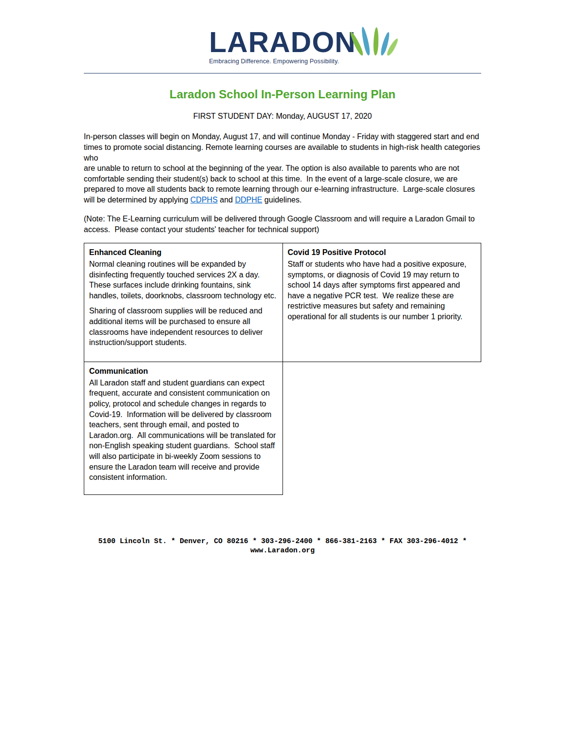LARADON
Embracing Difference. Empowering Possibility.
Laradon School In-Person Learning Plan
FIRST STUDENT DAY: Monday, AUGUST 17, 2020
In-person classes will begin on Monday, August 17, and will continue Monday - Friday with staggered start and end times to promote social distancing. Remote learning courses are available to students in high-risk health categories who
are unable to return to school at the beginning of the year. The option is also available to parents who are not comfortable sending their student(s) back to school at this time. In the event of a large-scale closure, we are prepared to move all students back to remote learning through our e-learning infrastructure. Large-scale closures will be determined by applying CDPHS and DDPHE guidelines.
(Note: The E-Learning curriculum will be delivered through Google Classroom and will require a Laradon Gmail to access. Please contact your students' teacher for technical support)
| Enhanced Cleaning Normal cleaning routines will be expanded by disinfecting frequently touched services 2X a day. These surfaces include drinking fountains, sink handles, toilets, doorknobs, classroom technology etc. Sharing of classroom supplies will be reduced and additional items will be purchased to ensure all classrooms have independent resources to deliver instruction/support students. | Covid 19 Positive Protocol Staff or students who have had a positive exposure, symptoms, or diagnosis of Covid 19 may return to school 14 days after symptoms first appeared and have a negative PCR test. We realize these are restrictive measures but safety and remaining operational for all students is our number 1 priority. |
| Communication All Laradon staff and student guardians can expect frequent, accurate and consistent communication on policy, protocol and schedule changes in regards to Covid-19. Information will be delivered by classroom teachers, sent through email, and posted to Laradon.org. All communications will be translated for non-English speaking student guardians. School staff will also participate in bi-weekly Zoom sessions to ensure the Laradon team will receive and provide consistent information. | |
5100 Lincoln St. * Denver, CO 80216 * 303-296-2400 * 866-381-2163 * FAX 303-296-4012 *
www.Laradon.org